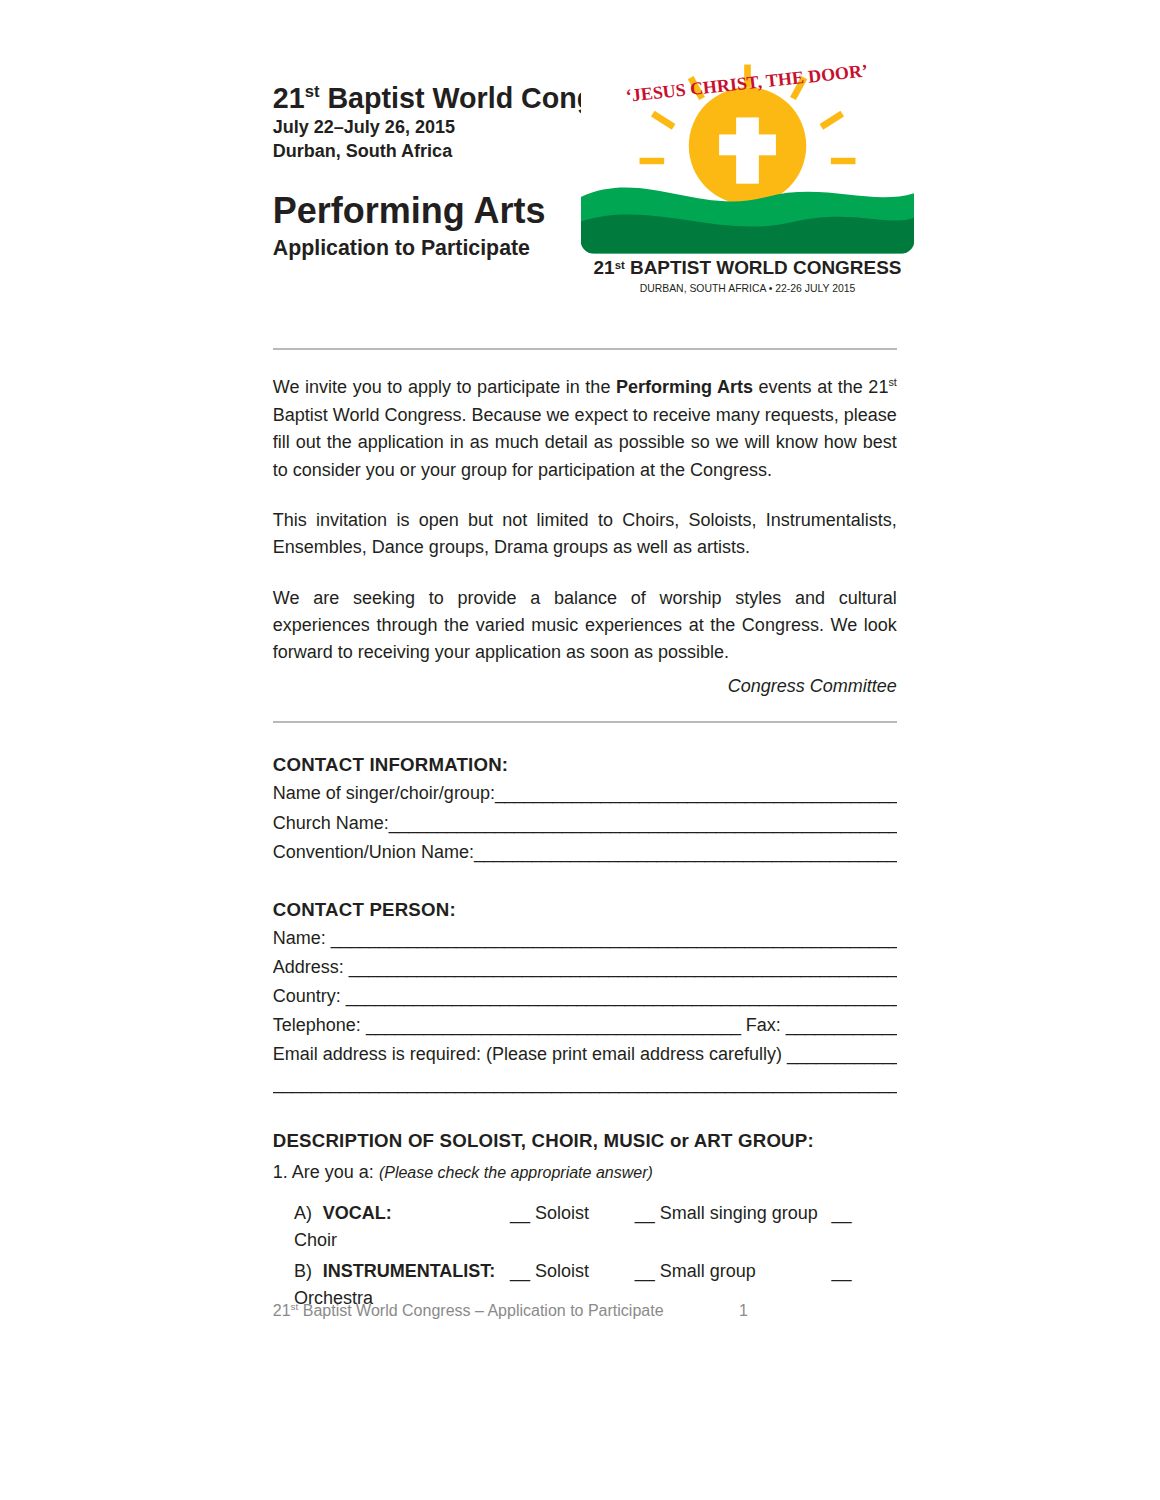21st Baptist World Congress
July 22–July 26, 2015
Durban, South Africa
Performing Arts
Application to Participate
We invite you to apply to participate in the Performing Arts events at the 21st Baptist World Congress. Because we expect to receive many requests, please fill out the application in as much detail as possible so we will know how best to consider you or your group for participation at the Congress.
This invitation is open but not limited to Choirs, Soloists, Instrumentalists, Ensembles, Dance groups, Drama groups as well as artists.
We are seeking to provide a balance of worship styles and cultural experiences through the varied music experiences at the Congress. We look forward to receiving your application as soon as possible.
Congress Committee
CONTACT INFORMATION:
Name of singer/choir/group:_______________________________________________________
Church Name:_______________________________________________________________
Convention/Union Name:_______________________________________________________
CONTACT PERSON:
Name: _____________________________________________________________________
Address: ___________________________________________________________________
Country: ___________________________________________________________________
Telephone: _______________________________________ Fax: _____________________________
Email address is required: (Please print email address carefully) ____________________________
_________________________________________________________________________________
DESCRIPTION OF SOLOIST, CHOIR, MUSIC or ART GROUP:
1. Are you a: (Please check the appropriate answer)
A) VOCAL:__ Soloist__ Small singing group__ Choir
B) INSTRUMENTALIST:__ Soloist__ Small group__ Orchestra
21st Baptist World Congress – Application to Participate 1